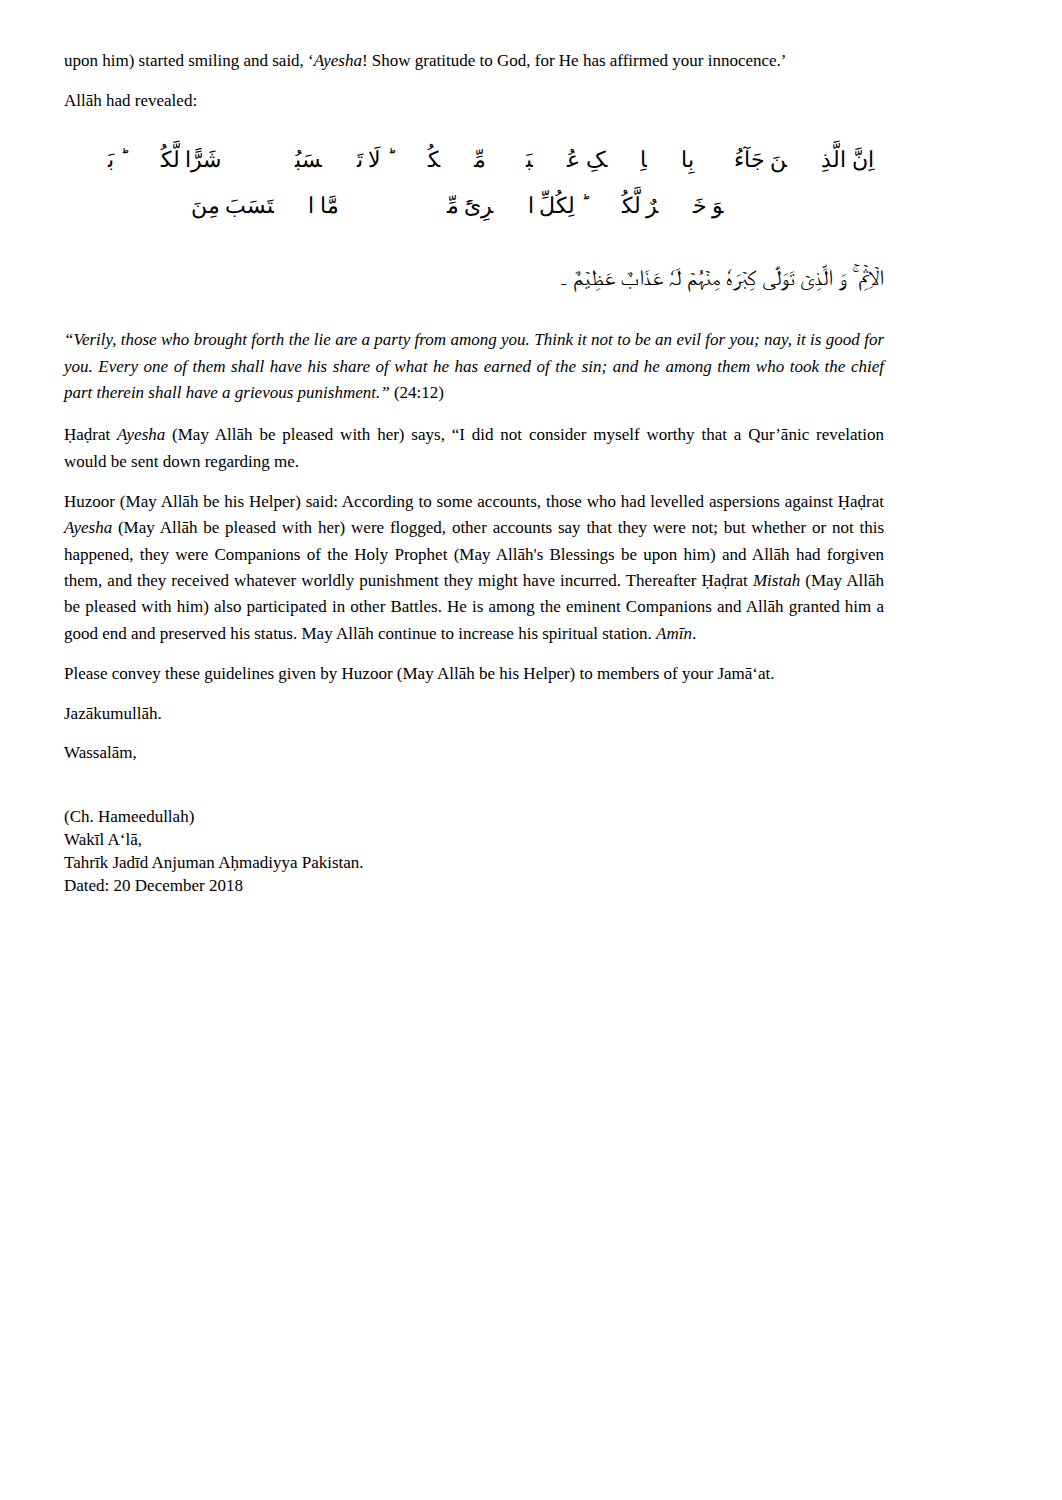upon him) started smiling and said, ‘Ayesha! Show gratitude to God, for He has affirmed your innocence.’
Allāh had revealed:
اِنَّ الَّذِیۡنَ جَآءُوۡ بِالۡاِفۡکِ عُصۡبَۃٌ مِّنۡکُمۡ ؕ لَا تَحۡسَبُوۡہُ شَرًّا لَّکُمۡ ؕ بَلۡ ہُوَ خَیۡرٌ لَّکُمۡ ؕ لِکُلِّ امۡرِیًٔ مِّنۡہُمۡ مَّا اکۡتَسَبَ مِنَ
الۡاِثۡمِ ۚ وَ الَّذِیۡ تَوَلّٰی کِبۡرَہٗ مِنۡہُمۡ لَہٗ عَذَابٌ عَظِیۡمٌ ۔
“Verily, those who brought forth the lie are a party from among you. Think it not to be an evil for you; nay, it is good for you. Every one of them shall have his share of what he has earned of the sin; and he among them who took the chief part therein shall have a grievous punishment.” (24:12)
Ḥaḍrat Ayesha (May Allāh be pleased with her) says, “I did not consider myself worthy that a Qur’ānic revelation would be sent down regarding me.
Huzoor (May Allāh be his Helper) said: According to some accounts, those who had levelled aspersions against Ḥaḍrat Ayesha (May Allāh be pleased with her) were flogged, other accounts say that they were not; but whether or not this happened, they were Companions of the Holy Prophet (May Allāh's Blessings be upon him) and Allāh had forgiven them, and they received whatever worldly punishment they might have incurred. Thereafter Ḥaḍrat Mistah (May Allāh be pleased with him) also participated in other Battles. He is among the eminent Companions and Allāh granted him a good end and preserved his status. May Allāh continue to increase his spiritual station. Amīn.
Please convey these guidelines given by Huzoor (May Allāh be his Helper) to members of your Jamā‘at.
Jazākumullāh.
Wassalām,
(Ch. Hameedullah)
Wakīl A‘lā,
Tahrīk Jadīd Anjuman Aḥmadiyya Pakistan.
Dated: 20 December 2018